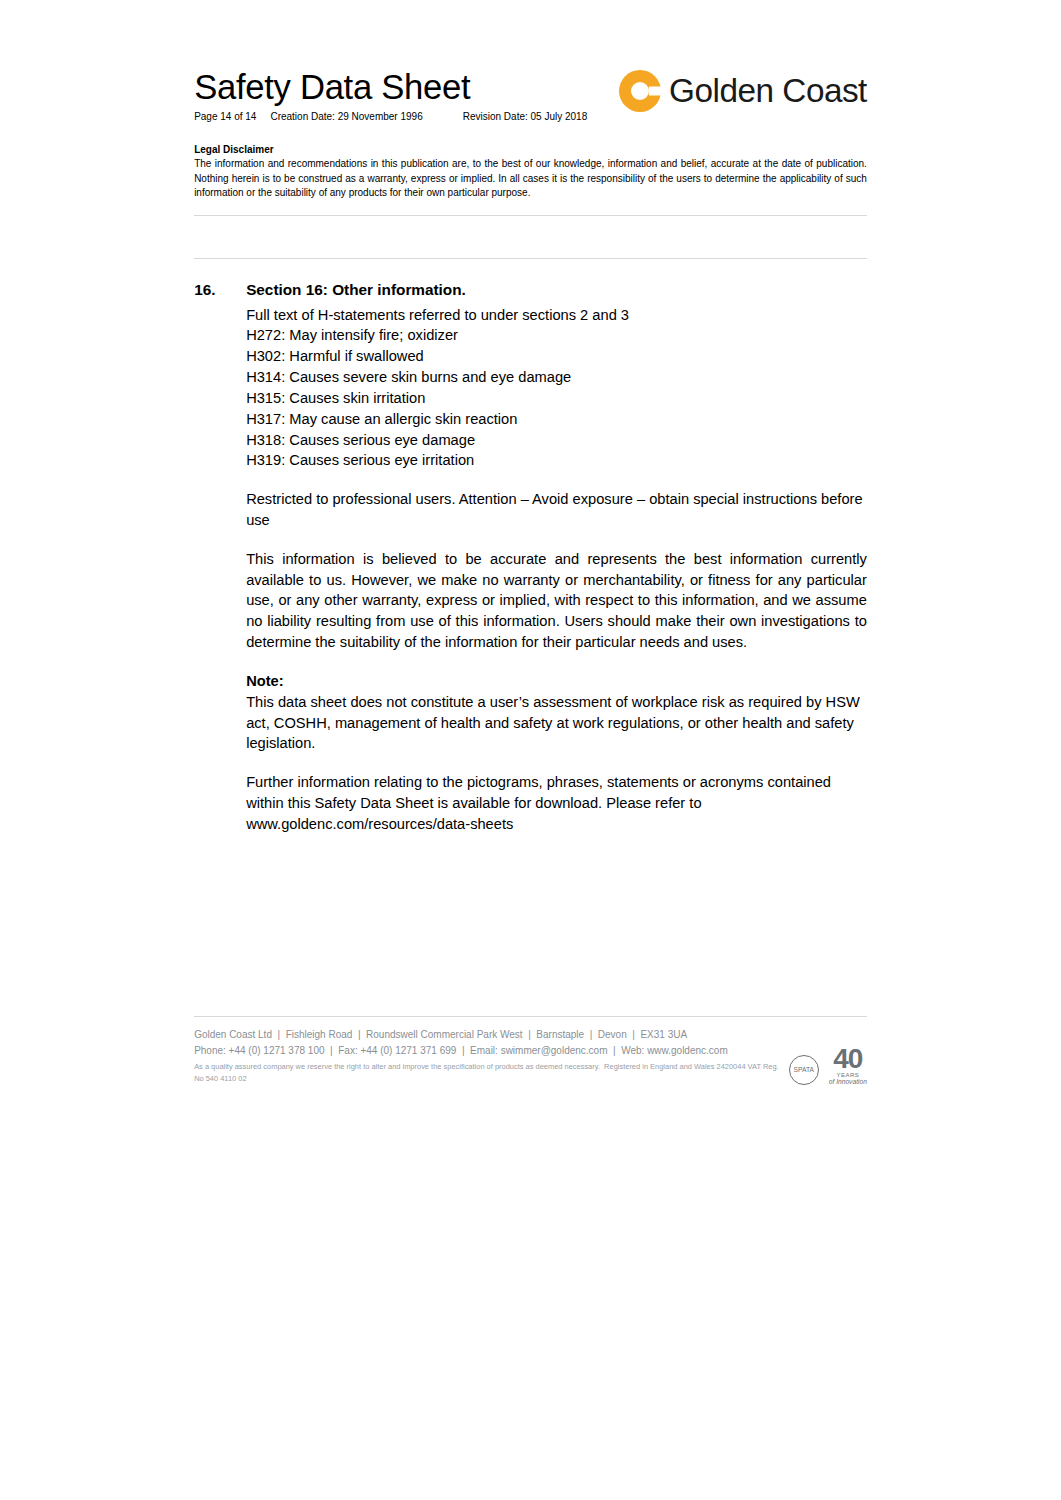Safety Data Sheet
Page 14 of 14 Creation Date: 29 November 1996 Revision Date: 05 July 2018
Golden Coast
Legal Disclaimer
The information and recommendations in this publication are, to the best of our knowledge, information and belief, accurate at the date of publication. Nothing herein is to be construed as a warranty, express or implied. In all cases it is the responsibility of the users to determine the applicability of such information or the suitability of any products for their own particular purpose.
16.
Section 16: Other information.
Full text of H-statements referred to under sections 2 and 3
H272: May intensify fire; oxidizer
H302: Harmful if swallowed
H314: Causes severe skin burns and eye damage
H315: Causes skin irritation
H317: May cause an allergic skin reaction
H318: Causes serious eye damage
H319: Causes serious eye irritation
Restricted to professional users. Attention – Avoid exposure – obtain special instructions before use
This information is believed to be accurate and represents the best information currently available to us. However, we make no warranty or merchantability, or fitness for any particular use, or any other warranty, express or implied, with respect to this information, and we assume no liability resulting from use of this information. Users should make their own investigations to determine the suitability of the information for their particular needs and uses.
Note:
This data sheet does not constitute a user’s assessment of workplace risk as required by HSW act, COSHH, management of health and safety at work regulations, or other health and safety legislation.
Further information relating to the pictograms, phrases, statements or acronyms contained within this Safety Data Sheet is available for download. Please refer to www.goldenc.com/resources/data-sheets
Golden Coast Ltd | Fishleigh Road | Roundswell Commercial Park West | Barnstaple | Devon | EX31 3UA
Phone: +44 (0) 1271 378 100 | Fax: +44 (0) 1271 371 699 | Email: swimmer@goldenc.com | Web: www.goldenc.com As a quality assured company we reserve the right to alter and improve the specification of products as deemed necessary. Registered in England and Wales 2420044 VAT Reg. No 540 4110 02
SPATA
40 YEARS of Innovation